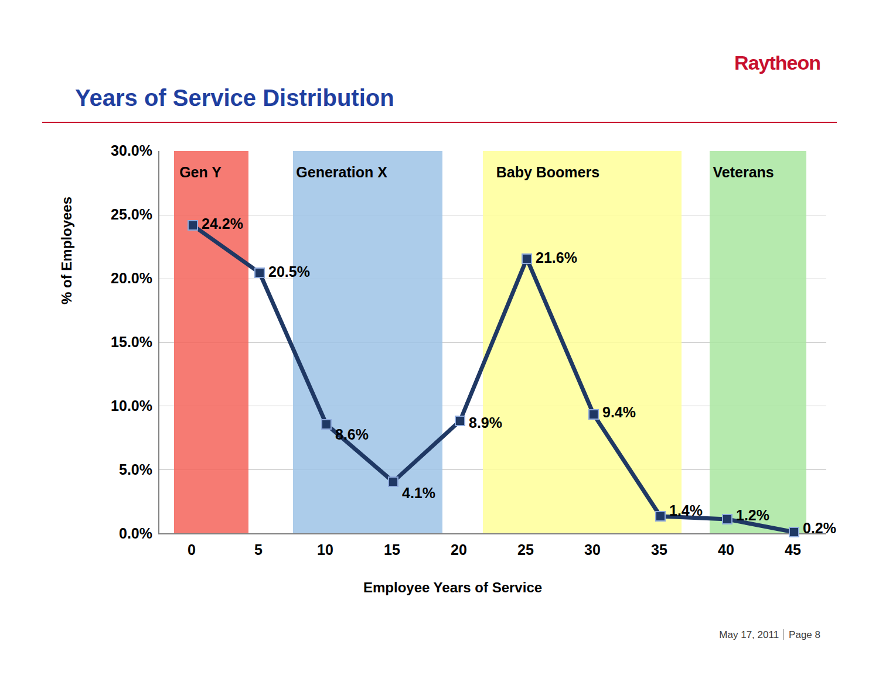Raytheon
Years of Service Distribution
% of Employees
30.0%
25.0%
20.0%
15.0%
10.0%
5.0%
0.0%
Gen Y
Generation X
Baby Boomers
Veterans
24.2%
20.5%
8.6%
4.1%
8.9%
21.6%
9.4%
1.4%
1.2%
0.2%
0
5
10
15
20
25
30
35
40
45
Employee Years of Service
May 17, 2011 Page 8